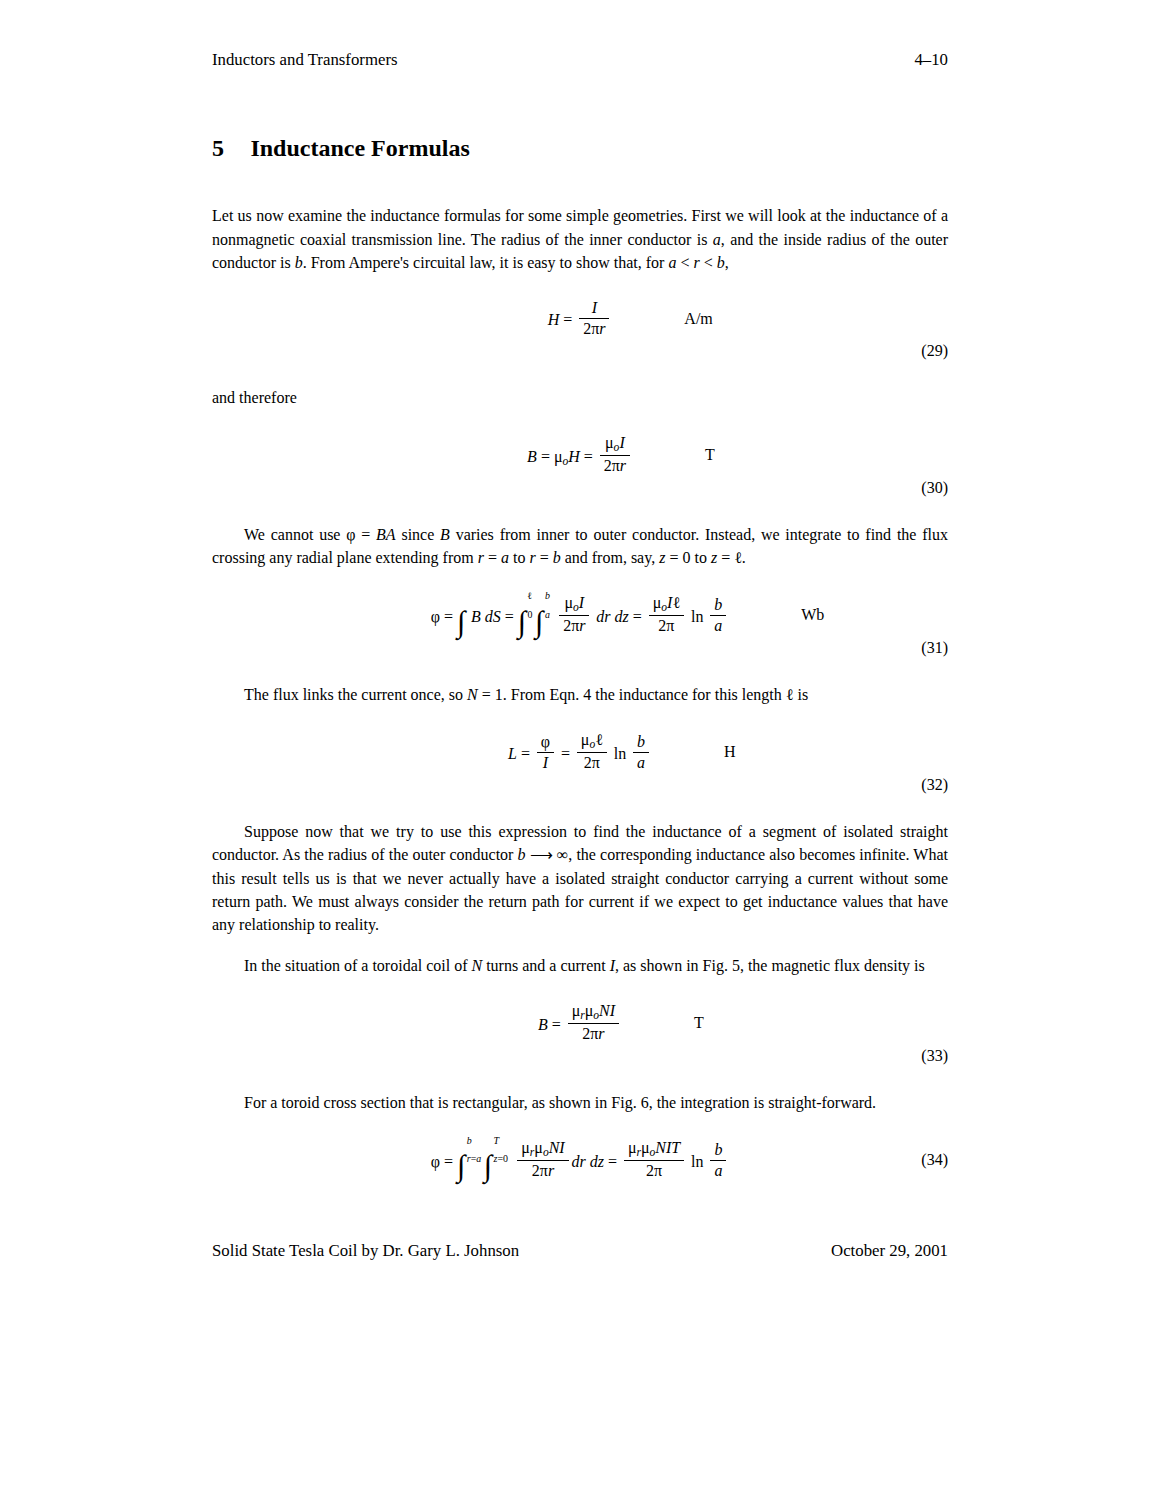Inductors and Transformers 4–10
5 Inductance Formulas
Let us now examine the inductance formulas for some simple geometries. First we will look at the inductance of a nonmagnetic coaxial transmission line. The radius of the inner conductor is a, and the inside radius of the outer conductor is b. From Ampere's circuital law, it is easy to show that, for a < r < b,
H = I 2πr A/m (29)
and therefore
B = μoH = μoI 2πr T (30)
We cannot use φ = BA since B varies from inner to outer conductor. Instead, we integrate to find the flux crossing any radial plane extending from r = a to r = b and from, say, z = 0 to z = ℓ.
φ = ∫ B dS = ∫ℓ 0∫ba μoI 2πr dr dz = μoIℓ 2π ln ba Wb (31)
The flux links the current once, so N = 1. From Eqn. 4 the inductance for this length ℓ is
L = φI = μoℓ 2π ln ba H (32)
Suppose now that we try to use this expression to find the inductance of a segment of isolated straight conductor. As the radius of the outer conductor b ⟶ ∞, the corresponding inductance also becomes infinite. What this result tells us is that we never actually have a isolated straight conductor carrying a current without some return path. We must always consider the return path for current if we expect to get inductance values that have any relationship to reality.
In the situation of a toroidal coil of N turns and a current I, as shown in Fig. 5, the magnetic flux density is
B = μrμoNI 2πr T (33)
For a toroid cross section that is rectangular, as shown in Fig. 6, the integration is straight-forward.
φ = ∫br=a∫Tz=0 μrμoNI 2πr dr dz = μrμoNIT 2π ln ba (34)
Solid State Tesla Coil by Dr. Gary L. Johnson October 29, 2001